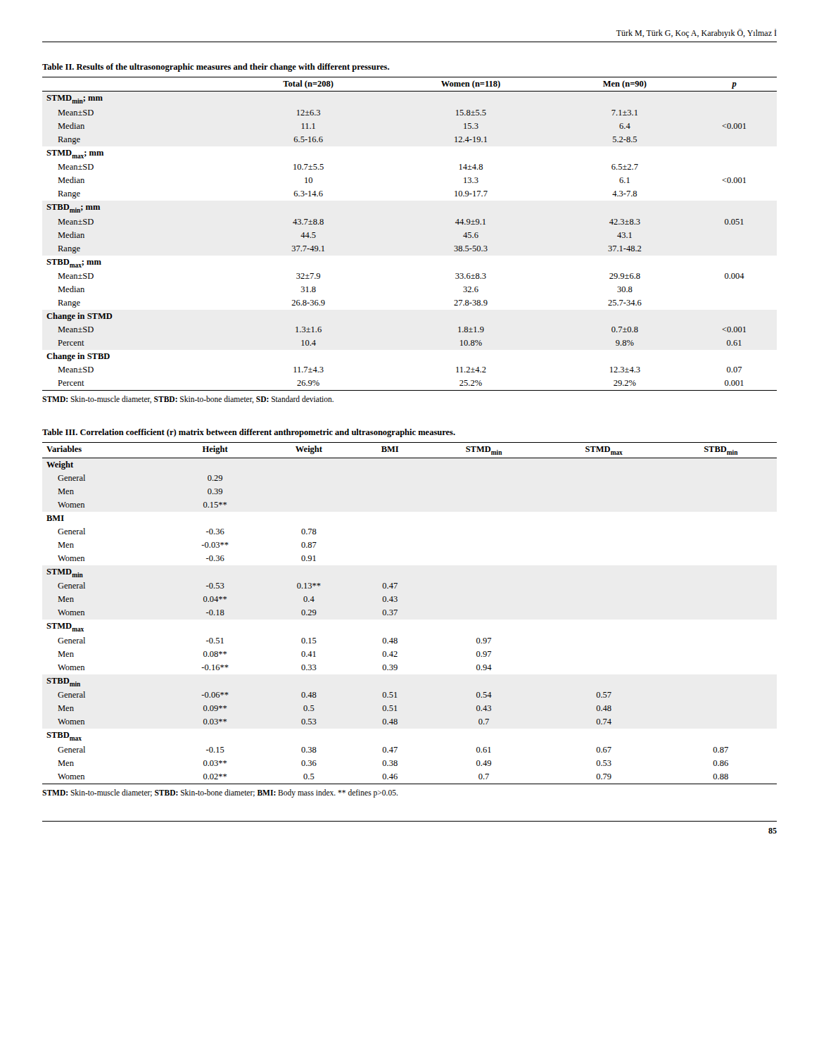Türk M, Türk G, Koç A, Karabıyık Ö, Yılmaz İ
Table II. Results of the ultrasonographic measures and their change with different pressures.
| | Total (n=208) | Women (n=118) | Men (n=90) | p |
| --- | --- | --- | --- | --- |
| STMD min ; mm | | | | |
| Mean±SD | 12±6.3 | 15.8±5.5 | 7.1±3.1 | <0.001 |
| Median | 11.1 | 15.3 | 6.4 |
| Range | 6.5-16.6 | 12.4-19.1 | 5.2-8.5 |
| STMD max ; mm | | | | |
| Mean±SD | 10.7±5.5 | 14±4.8 | 6.5±2.7 | <0.001 |
| Median | 10 | 13.3 | 6.1 |
| Range | 6.3-14.6 | 10.9-17.7 | 4.3-7.8 |
| STBD min ; mm | | | | |
| Mean±SD | 43.7±8.8 | 44.9±9.1 | 42.3±8.3 | 0.051 |
| Median | 44.5 | 45.6 | 43.1 | |
| Range | 37.7-49.1 | 38.5-50.3 | 37.1-48.2 | |
| STBD max ; mm | | | | |
| Mean±SD | 32±7.9 | 33.6±8.3 | 29.9±6.8 | 0.004 |
| Median | 31.8 | 32.6 | 30.8 | |
| Range | 26.8-36.9 | 27.8-38.9 | 25.7-34.6 | |
| Change in STMD | | | | |
| Mean±SD | 1.3±1.6 | 1.8±1.9 | 0.7±0.8 | <0.001 |
| Percent | 10.4 | 10.8% | 9.8% | 0.61 |
| Change in STBD | | | | |
| Mean±SD | 11.7±4.3 | 11.2±4.2 | 12.3±4.3 | 0.07 |
| Percent | 26.9% | 25.2% | 29.2% | 0.001 |
STMD: Skin-to-muscle diameter, STBD: Skin-to-bone diameter, SD: Standard deviation.
Table III. Correlation coefficient (r) matrix between different anthropometric and ultrasonographic measures.
| Variables | Height | Weight | BMI | STMD min | STMD max | STBD min |
| --- | --- | --- | --- | --- | --- | --- |
| Weight | | | | | | |
| General | 0.29 | | | | | |
| Men | 0.39 | | | | | |
| Women | 0.15** | | | | | |
| BMI | | | | | | |
| General | -0.36 | 0.78 | | | | |
| Men | -0.03** | 0.87 | | | | |
| Women | -0.36 | 0.91 | | | | |
| STMD min | | | | | | |
| General | -0.53 | 0.13** | 0.47 | | | |
| Men | 0.04** | 0.4 | 0.43 | | | |
| Women | -0.18 | 0.29 | 0.37 | | | |
| STMD max | | | | | | |
| General | -0.51 | 0.15 | 0.48 | 0.97 | | |
| Men | 0.08** | 0.41 | 0.42 | 0.97 | | |
| Women | -0.16** | 0.33 | 0.39 | 0.94 | | |
| STBD min | | | | | | |
| General | -0.06** | 0.48 | 0.51 | 0.54 | 0.57 | |
| Men | 0.09** | 0.5 | 0.51 | 0.43 | 0.48 | |
| Women | 0.03** | 0.53 | 0.48 | 0.7 | 0.74 | |
| STBD max | | | | | | |
| General | -0.15 | 0.38 | 0.47 | 0.61 | 0.67 | 0.87 |
| Men | 0.03** | 0.36 | 0.38 | 0.49 | 0.53 | 0.86 |
| Women | 0.02** | 0.5 | 0.46 | 0.7 | 0.79 | 0.88 |
STMD: Skin-to-muscle diameter; STBD: Skin-to-bone diameter; BMI: Body mass index. ** defines p>0.05.
85